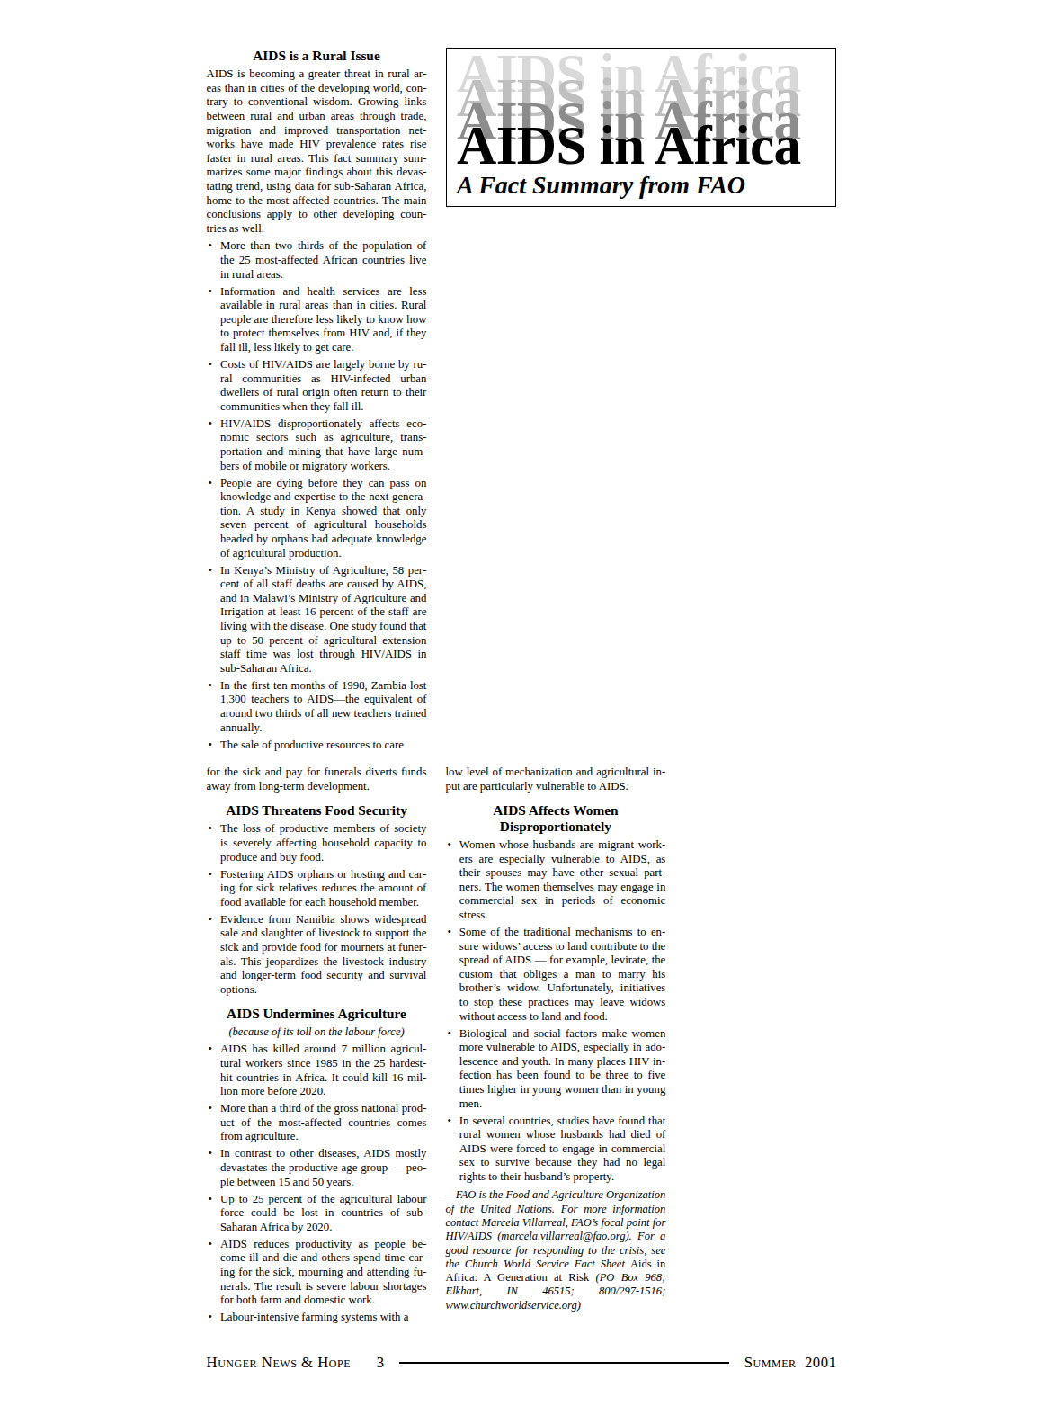AIDS is a Rural Issue
AIDS is becoming a greater threat in rural areas than in cities of the developing world, contrary to conventional wisdom. Growing links between rural and urban areas through trade, migration and improved transportation networks have made HIV prevalence rates rise faster in rural areas. This fact summary summarizes some major findings about this devastating trend, using data for sub-Saharan Africa, home to the most-affected countries. The main conclusions apply to other developing countries as well.
More than two thirds of the population of the 25 most-affected African countries live in rural areas.
Information and health services are less available in rural areas than in cities. Rural people are therefore less likely to know how to protect themselves from HIV and, if they fall ill, less likely to get care.
Costs of HIV/AIDS are largely borne by rural communities as HIV-infected urban dwellers of rural origin often return to their communities when they fall ill.
HIV/AIDS disproportionately affects economic sectors such as agriculture, transportation and mining that have large numbers of mobile or migratory workers.
People are dying before they can pass on knowledge and expertise to the next generation. A study in Kenya showed that only seven percent of agricultural households headed by orphans had adequate knowledge of agricultural production.
In Kenya’s Ministry of Agriculture, 58 percent of all staff deaths are caused by AIDS, and in Malawi’s Ministry of Agriculture and Irrigation at least 16 percent of the staff are living with the disease. One study found that up to 50 percent of agricultural extension staff time was lost through HIV/AIDS in sub-Saharan Africa.
In the first ten months of 1998, Zambia lost 1,300 teachers to AIDS—the equivalent of around two thirds of all new teachers trained annually.
The sale of productive resources to care
AIDS in Africa
AIDS in Africa
AIDS in Africa
AIDS in Africa
A Fact Summary from FAO
for the sick and pay for funerals diverts funds away from long-term development.
AIDS Threatens Food Security
The loss of productive members of society is severely affecting household capacity to produce and buy food.
Fostering AIDS orphans or hosting and caring for sick relatives reduces the amount of food available for each household member.
Evidence from Namibia shows widespread sale and slaughter of livestock to support the sick and provide food for mourners at funerals. This jeopardizes the livestock industry and longer-term food security and survival options.
AIDS Undermines Agriculture
(because of its toll on the labour force)
AIDS has killed around 7 million agricultural workers since 1985 in the 25 hardest-hit countries in Africa. It could kill 16 million more before 2020.
More than a third of the gross national product of the most-affected countries comes from agriculture.
In contrast to other diseases, AIDS mostly devastates the productive age group — people between 15 and 50 years.
Up to 25 percent of the agricultural labour force could be lost in countries of sub-Saharan Africa by 2020.
AIDS reduces productivity as people become ill and die and others spend time caring for the sick, mourning and attending funerals. The result is severe labour shortages for both farm and domestic work.
Labour-intensive farming systems with a
low level of mechanization and agricultural input are particularly vulnerable to AIDS.
AIDS Affects Women
Disproportionately
Women whose husbands are migrant workers are especially vulnerable to AIDS, as their spouses may have other sexual partners. The women themselves may engage in commercial sex in periods of economic stress.
Some of the traditional mechanisms to ensure widows’ access to land contribute to the spread of AIDS — for example, levirate, the custom that obliges a man to marry his brother’s widow. Unfortunately, initiatives to stop these practices may leave widows without access to land and food.
Biological and social factors make women more vulnerable to AIDS, especially in adolescence and youth. In many places HIV infection has been found to be three to five times higher in young women than in young men.
In several countries, studies have found that rural women whose husbands had died of AIDS were forced to engage in commercial sex to survive because they had no legal rights to their husband’s property.
—FAO is the Food and Agriculture Organization of the United Nations. For more information contact Marcela Villarreal, FAO’s focal point for HIV/AIDS (marcela.villarreal@fao.org). For a good resource for responding to the crisis, see the Church World Service Fact Sheet Aids in Africa: A Generation at Risk (PO Box 968; Elkhart, IN 46515; 800/297-1516; www.churchworldservice.org)
Hunger News & Hope 3 Summer 2001